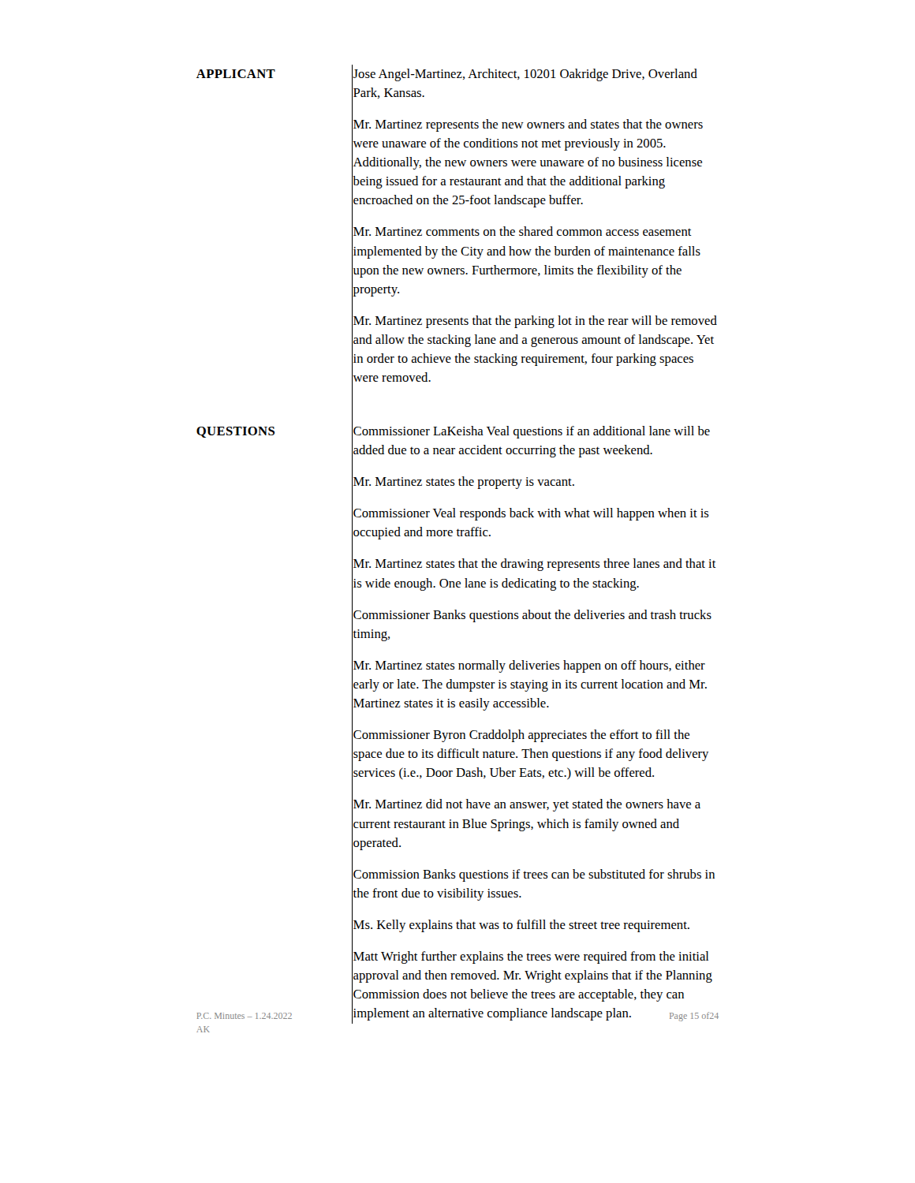| APPLICANT | | Jose Angel-Martinez, Architect, 10201 Oakridge Drive, Overland Park, Kansas. Mr. Martinez represents the new owners and states that the owners were unaware of the conditions not met previously in 2005. Additionally, the new owners were unaware of no business license being issued for a restaurant and that the additional parking encroached on the 25-foot landscape buffer. Mr. Martinez comments on the shared common access easement implemented by the City and how the burden of maintenance falls upon the new owners. Furthermore, limits the flexibility of the property. Mr. Martinez presents that the parking lot in the rear will be removed and allow the stacking lane and a generous amount of landscape. Yet in order to achieve the stacking requirement, four parking spaces were removed. |
| QUESTIONS | | Commissioner LaKeisha Veal questions if an additional lane will be added due to a near accident occurring the past weekend. Mr. Martinez states the property is vacant. Commissioner Veal responds back with what will happen when it is occupied and more traffic. Mr. Martinez states that the drawing represents three lanes and that it is wide enough. One lane is dedicating to the stacking. Commissioner Banks questions about the deliveries and trash trucks timing, Mr. Martinez states normally deliveries happen on off hours, either early or late. The dumpster is staying in its current location and Mr. Martinez states it is easily accessible. Commissioner Byron Craddolph appreciates the effort to fill the space due to its difficult nature. Then questions if any food delivery services (i.e., Door Dash, Uber Eats, etc.) will be offered. Mr. Martinez did not have an answer, yet stated the owners have a current restaurant in Blue Springs, which is family owned and operated. Commission Banks questions if trees can be substituted for shrubs in the front due to visibility issues. Ms. Kelly explains that was to fulfill the street tree requirement. Matt Wright further explains the trees were required from the initial approval and then removed. Mr. Wright explains that if the Planning Commission does not believe the trees are acceptable, they can implement an alternative compliance landscape plan. |
P.C. Minutes – 1.24.2022 Page 15 of24 AK